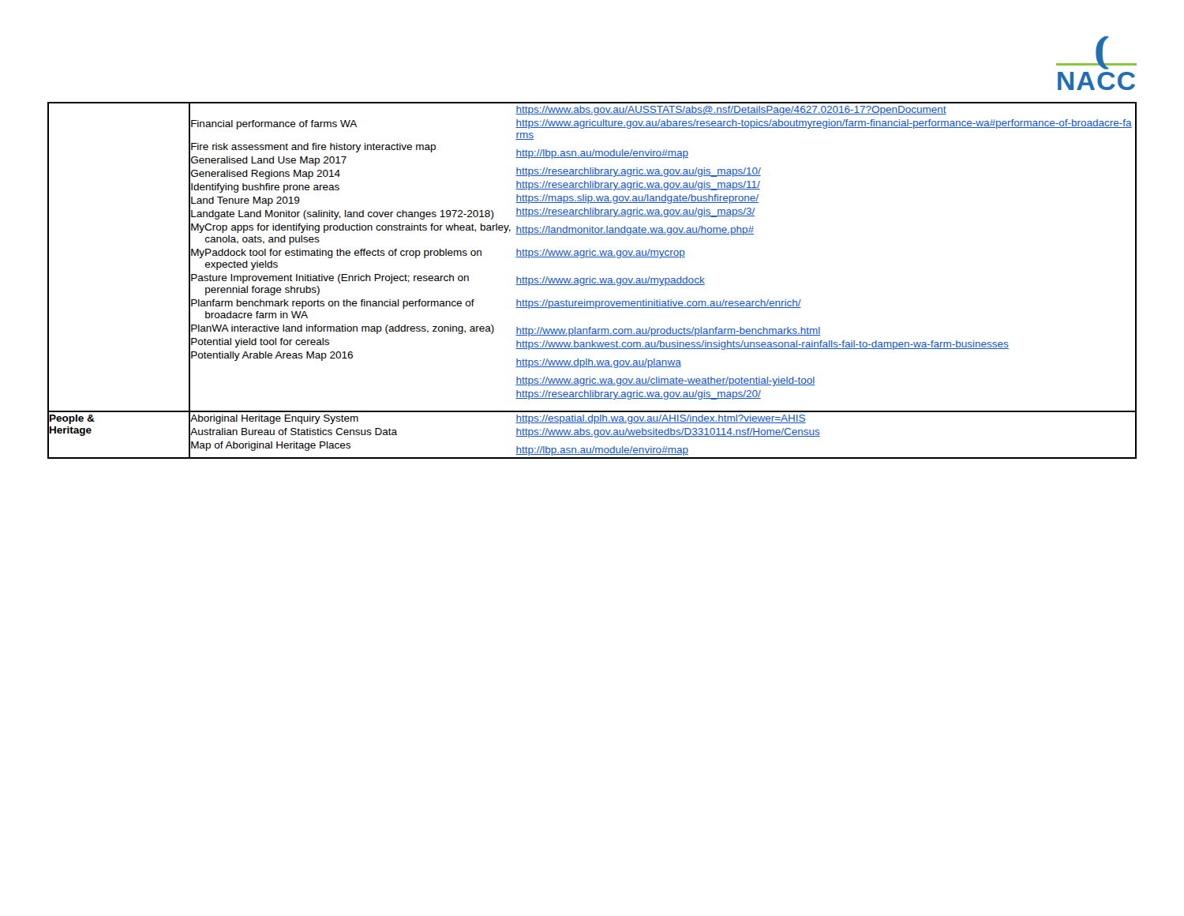((((
NACC
| | Financial performance of farms WA Fire risk assessment and fire history interactive map Generalised Land Use Map 2017 Generalised Regions Map 2014 Identifying bushfire prone areas Land Tenure Map 2019 Landgate Land Monitor (salinity, land cover changes 1972-2018) MyCrop apps for identifying production constraints for wheat, barley, canola, oats, and pulses MyPaddock tool for estimating the effects of crop problems on expected yields Pasture Improvement Initiative (Enrich Project; research on perennial forage shrubs) Planfarm benchmark reports on the financial performance of broadacre farm in WA PlanWA interactive land information map (address, zoning, area) Potential yield tool for cereals Potentially Arable Areas Map 2016 | https://www.abs.gov.au/AUSSTATS/abs@.nsf/DetailsPage/4627.02016-17?OpenDocument https://www.agriculture.gov.au/abares/research-topics/aboutmyregion/farm-financial-performance-wa#performance-of-broadacre-farms http://lbp.asn.au/module/enviro#map https://researchlibrary.agric.wa.gov.au/gis_maps/10/ https://researchlibrary.agric.wa.gov.au/gis_maps/11/ https://maps.slip.wa.gov.au/landgate/bushfireprone/ https://researchlibrary.agric.wa.gov.au/gis_maps/3/ https://landmonitor.landgate.wa.gov.au/home.php# https://www.agric.wa.gov.au/mycrop https://www.agric.wa.gov.au/mypaddock https://pastureimprovementinitiative.com.au/research/enrich/ http://www.planfarm.com.au/products/planfarm-benchmarks.html https://www.bankwest.com.au/business/insights/unseasonal-rainfalls-fail-to-dampen-wa-farm-businesses https://www.dplh.wa.gov.au/planwa https://www.agric.wa.gov.au/climate-weather/potential-yield-tool https://researchlibrary.agric.wa.gov.au/gis_maps/20/ |
| People & Heritage | Aboriginal Heritage Enquiry System Australian Bureau of Statistics Census Data Map of Aboriginal Heritage Places | https://espatial.dplh.wa.gov.au/AHIS/index.html?viewer=AHIS https://www.abs.gov.au/websitedbs/D3310114.nsf/Home/Census http://lbp.asn.au/module/enviro#map |